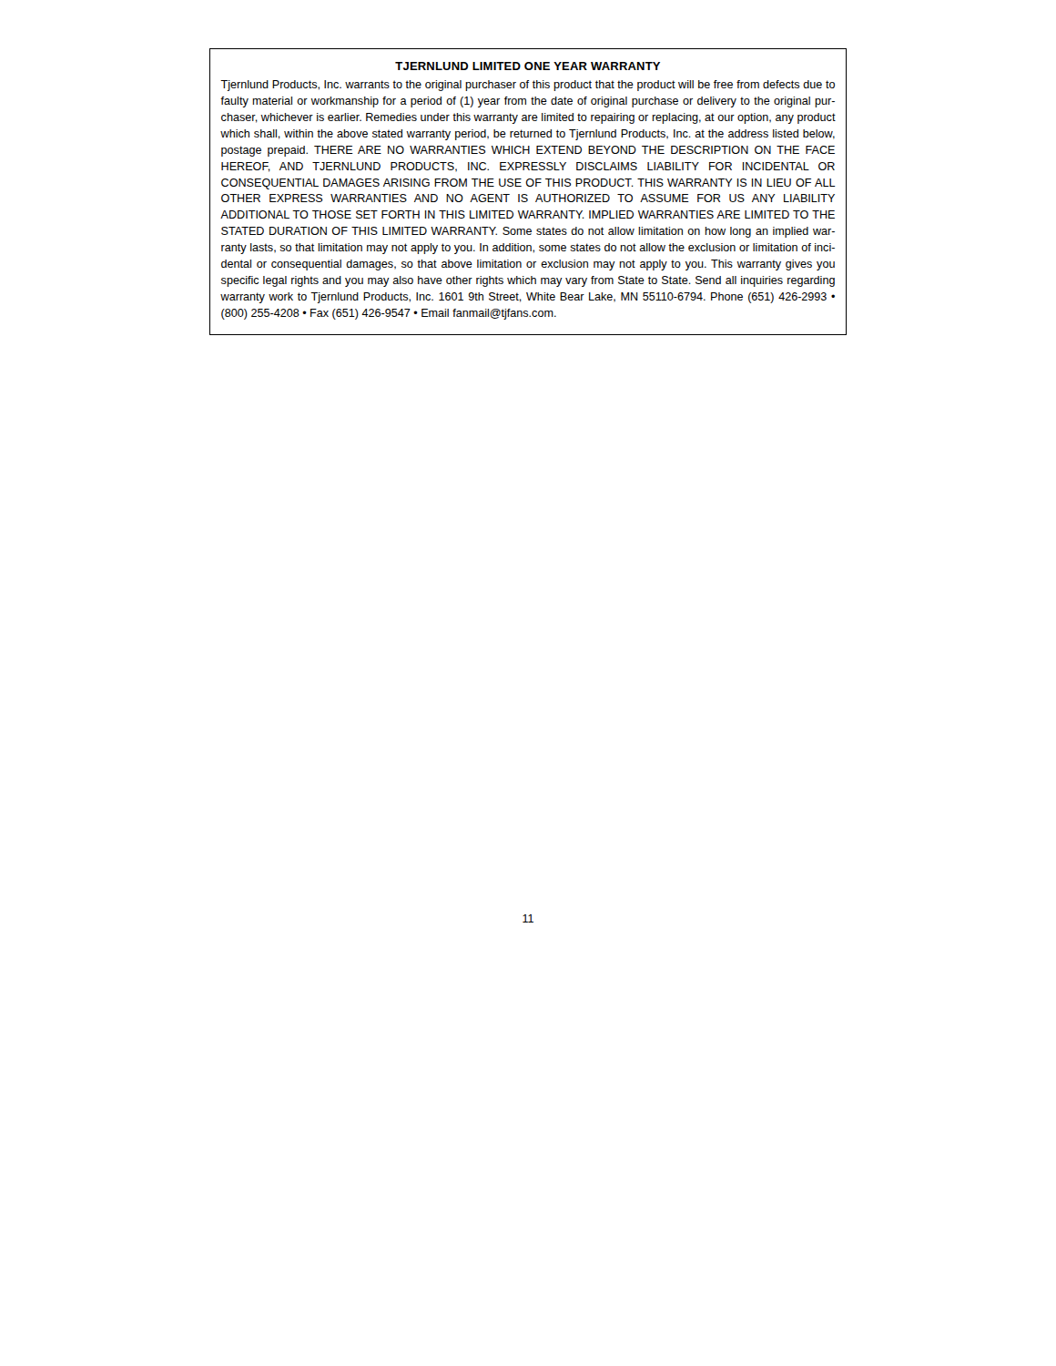TJERNLUND LIMITED ONE YEAR WARRANTY
Tjernlund Products, Inc. warrants to the original purchaser of this product that the product will be free from defects due to faulty material or workmanship for a period of (1) year from the date of original purchase or delivery to the original purchaser, whichever is earlier. Remedies under this warranty are limited to repairing or replacing, at our option, any product which shall, within the above stated warranty period, be returned to Tjernlund Products, Inc. at the address listed below, postage prepaid. THERE ARE NO WARRANTIES WHICH EXTEND BEYOND THE DESCRIPTION ON THE FACE HEREOF, AND TJERNLUND PRODUCTS, INC. EXPRESSLY DISCLAIMS LIABILITY FOR INCIDENTAL OR CONSEQUENTIAL DAMAGES ARISING FROM THE USE OF THIS PRODUCT. THIS WARRANTY IS IN LIEU OF ALL OTHER EXPRESS WARRANTIES AND NO AGENT IS AUTHORIZED TO ASSUME FOR US ANY LIABILITY ADDITIONAL TO THOSE SET FORTH IN THIS LIMITED WARRANTY. IMPLIED WARRANTIES ARE LIMITED TO THE STATED DURATION OF THIS LIMITED WARRANTY. Some states do not allow limitation on how long an implied warranty lasts, so that limitation may not apply to you. In addition, some states do not allow the exclusion or limitation of incidental or consequential damages, so that above limitation or exclusion may not apply to you. This warranty gives you specific legal rights and you may also have other rights which may vary from State to State. Send all inquiries regarding warranty work to Tjernlund Products, Inc. 1601 9th Street, White Bear Lake, MN 55110-6794. Phone (651) 426-2993 • (800) 255-4208 • Fax (651) 426-9547 • Email fanmail@tjfans.com.
11